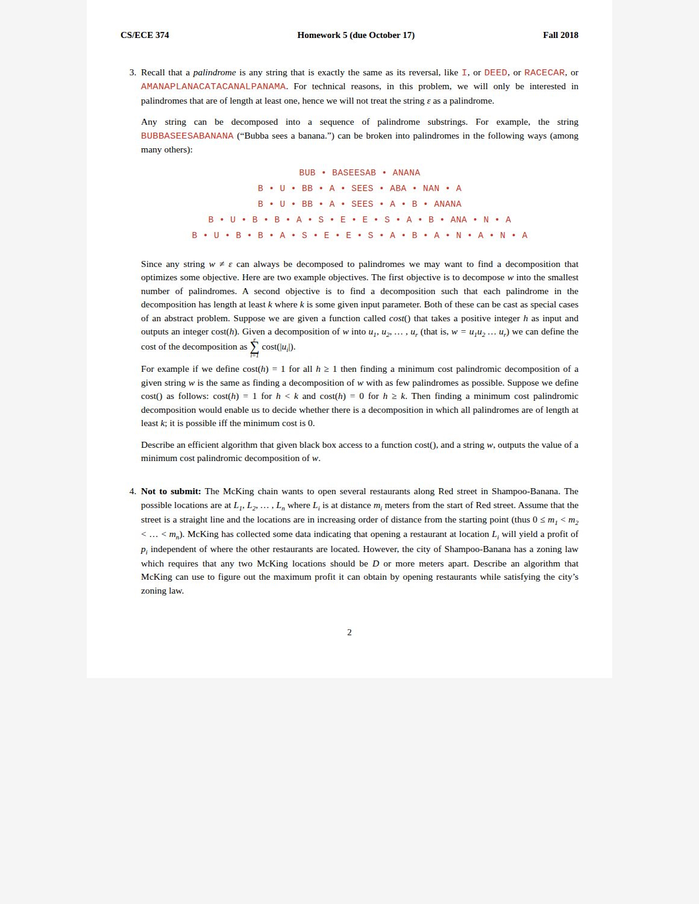CS/ECE 374 Homework 5 (due October 17) Fall 2018
3.
Recall that a palindrome is any string that is exactly the same as its reversal, like I, or DEED, or RACECAR, or AMANAPLANACATACANALPANAMA. For technical reasons, in this problem, we will only be interested in palindromes that are of length at least one, hence we will not treat the string ε as a palindrome.
Any string can be decomposed into a sequence of palindrome substrings. For example, the string BUBBASEESABANANA (“Bubba sees a banana.”) can be broken into palindromes in the following ways (among many others):
BUB • BASEESAB • ANANA
B • U • BB • A • SEES • ABA • NAN • A
B • U • BB • A • SEES • A • B • ANANA
B • U • B • B • A • S • E • E • S • A • B • ANA • N • A
B • U • B • B • A • S • E • E • S • A • B • A • N • A • N • A
Since any string w ≠ ε can always be decomposed to palindromes we may want to find a decomposition that optimizes some objective. Here are two example objectives. The first objective is to decompose w into the smallest number of palindromes. A second objective is to find a decomposition such that each palindrome in the decomposition has length at least k where k is some given input parameter. Both of these can be cast as special cases of an abstract problem. Suppose we are given a function called cost() that takes a positive integer h as input and outputs an integer cost(h). Given a decomposition of w into u1, u2, … , ur (that is, w = u1u2 … ur) we can define the cost of the decomposition as r∑i=1 cost(|ui|).
For example if we define cost(h) = 1 for all h ≥ 1 then finding a minimum cost palindromic decomposition of a given string w is the same as finding a decomposition of w with as few palindromes as possible. Suppose we define cost() as follows: cost(h) = 1 for h < k and cost(h) = 0 for h ≥ k. Then finding a minimum cost palindromic decomposition would enable us to decide whether there is a decomposition in which all palindromes are of length at least k; it is possible iff the minimum cost is 0.
Describe an efficient algorithm that given black box access to a function cost(), and a string w, outputs the value of a minimum cost palindromic decomposition of w.
4.
Not to submit: The McKing chain wants to open several restaurants along Red street in Shampoo-Banana. The possible locations are at L1, L2, … , Ln where Li is at distance mi meters from the start of Red street. Assume that the street is a straight line and the locations are in increasing order of distance from the starting point (thus 0 ≤ m1 < m2 < … < mn). McKing has collected some data indicating that opening a restaurant at location Li will yield a profit of pi independent of where the other restaurants are located. However, the city of Shampoo-Banana has a zoning law which requires that any two McKing locations should be D or more meters apart. Describe an algorithm that McKing can use to figure out the maximum profit it can obtain by opening restaurants while satisfying the city’s zoning law.
2